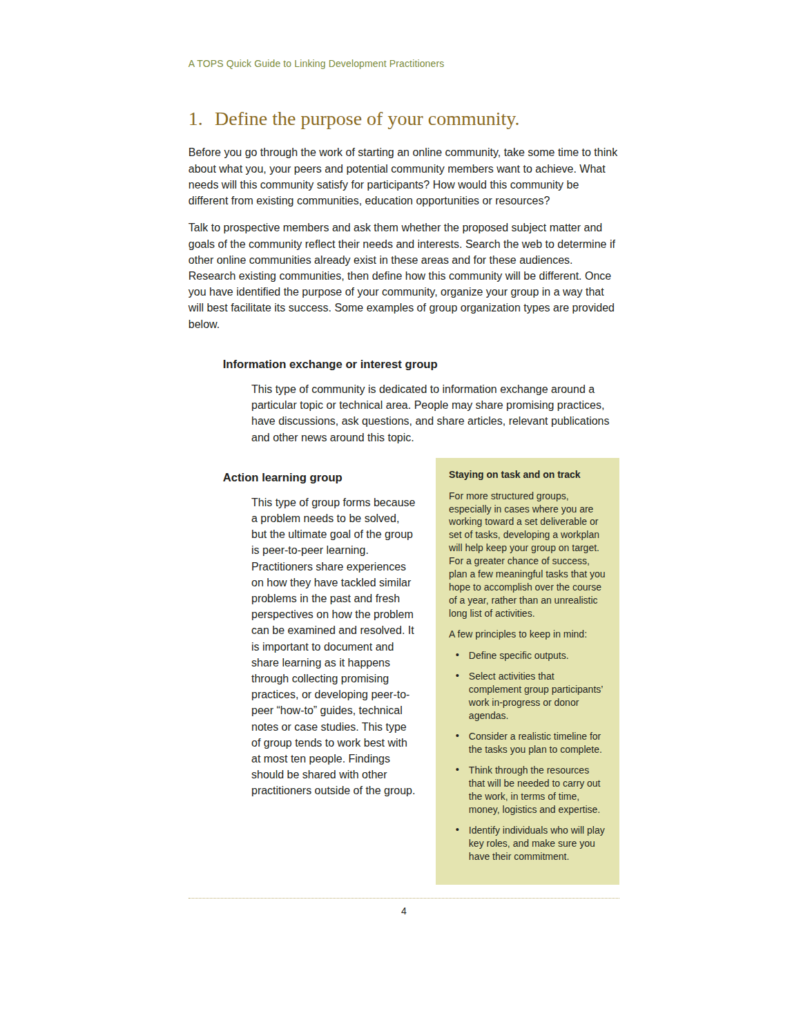A TOPS Quick Guide to Linking Development Practitioners
1. Define the purpose of your community.
Before you go through the work of starting an online community, take some time to think about what you, your peers and potential community members want to achieve. What needs will this community satisfy for participants? How would this community be different from existing communities, education opportunities or resources?
Talk to prospective members and ask them whether the proposed subject matter and goals of the community reflect their needs and interests. Search the web to determine if other online communities already exist in these areas and for these audiences. Research existing communities, then define how this community will be different. Once you have identified the purpose of your community, organize your group in a way that will best facilitate its success. Some examples of group organization types are provided below.
Information exchange or interest group
This type of community is dedicated to information exchange around a particular topic or technical area. People may share promising practices, have discussions, ask questions, and share articles, relevant publications and other news around this topic.
Action learning group
This type of group forms because a problem needs to be solved, but the ultimate goal of the group is peer-to-peer learning. Practitioners share experiences on how they have tackled similar problems in the past and fresh perspectives on how the problem can be examined and resolved. It is important to document and share learning as it happens through collecting promising practices, or developing peer-to-peer “how-to” guides, technical notes or case studies. This type of group tends to work best with at most ten people. Findings should be shared with other practitioners outside of the group.
Staying on task and on track
For more structured groups, especially in cases where you are working toward a set deliverable or set of tasks, developing a workplan will help keep your group on target. For a greater chance of success, plan a few meaningful tasks that you hope to accomplish over the course of a year, rather than an unrealistic long list of activities.
A few principles to keep in mind:
Define specific outputs.
Select activities that complement group participants’ work in-progress or donor agendas.
Consider a realistic timeline for the tasks you plan to complete.
Think through the resources that will be needed to carry out the work, in terms of time, money, logistics and expertise.
Identify individuals who will play key roles, and make sure you have their commitment.
4